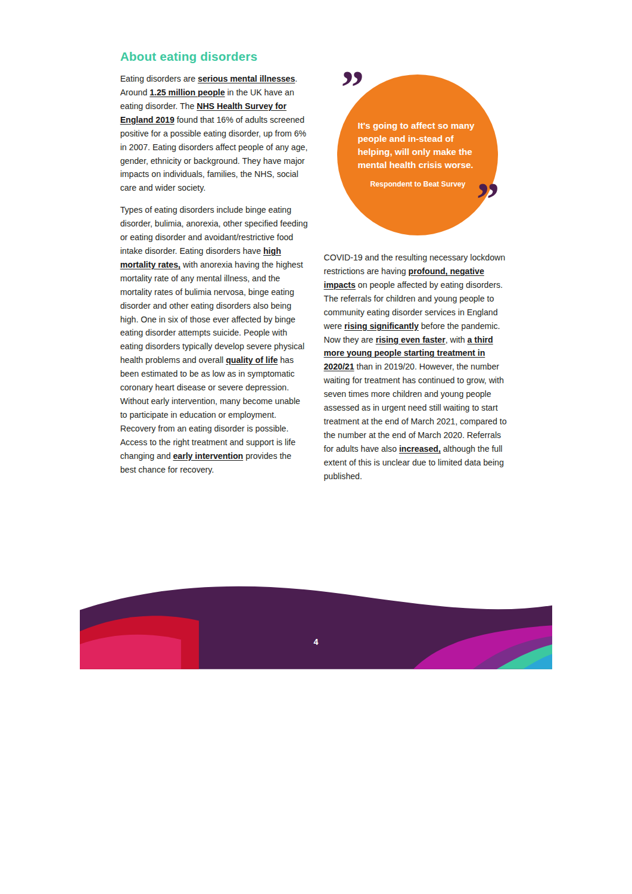About eating disorders
Eating disorders are serious mental illnesses. Around 1.25 million people in the UK have an eating disorder. The NHS Health Survey for England 2019 found that 16% of adults screened positive for a possible eating disorder, up from 6% in 2007. Eating disorders affect people of any age, gender, ethnicity or background. They have major impacts on individuals, families, the NHS, social care and wider society.
Types of eating disorders include binge eating disorder, bulimia, anorexia, other specified feeding or eating disorder and avoidant/restrictive food intake disorder. Eating disorders have high mortality rates, with anorexia having the highest mortality rate of any mental illness, and the mortality rates of bulimia nervosa, binge eating disorder and other eating disorders also being high. One in six of those ever affected by binge eating disorder attempts suicide. People with eating disorders typically develop severe physical health problems and overall quality of life has been estimated to be as low as in symptomatic coronary heart disease or severe depression. Without early intervention, many become unable to participate in education or employment. Recovery from an eating disorder is possible. Access to the right treatment and support is life changing and early intervention provides the best chance for recovery.
”
It's going to affect so many people and in‑stead of helping, will only make the mental health crisis worse.
Respondent to Beat Survey
”
COVID-19 and the resulting necessary lockdown restrictions are having profound, negative impacts on people affected by eating disorders. The referrals for children and young people to community eating disorder services in England were rising significantly before the pandemic. Now they are rising even faster, with a third more young people starting treatment in 2020/21 than in 2019/20. However, the number waiting for treatment has continued to grow, with seven times more children and young people assessed as in urgent need still waiting to start treatment at the end of March 2021, compared to the number at the end of March 2020. Referrals for adults have also increased, although the full extent of this is unclear due to limited data being published.
4